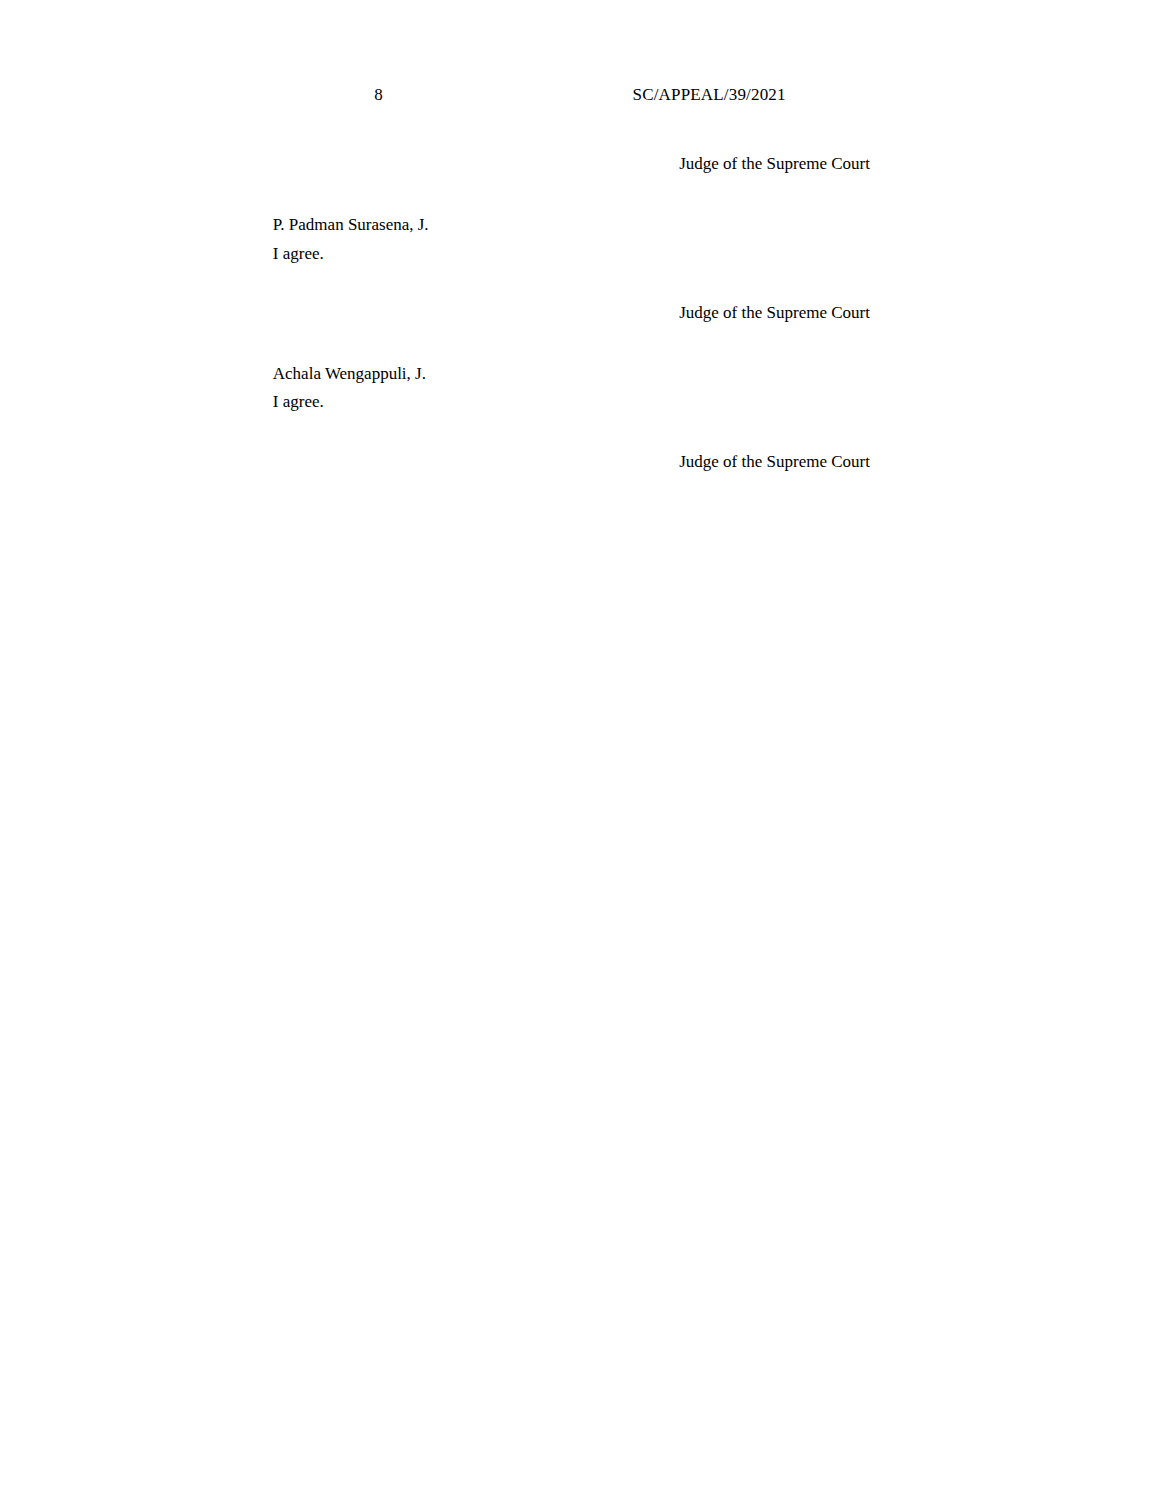8 SC/APPEAL/39/2021
Judge of the Supreme Court
P. Padman Surasena, J.
I agree.
Judge of the Supreme Court
Achala Wengappuli, J.
I agree.
Judge of the Supreme Court